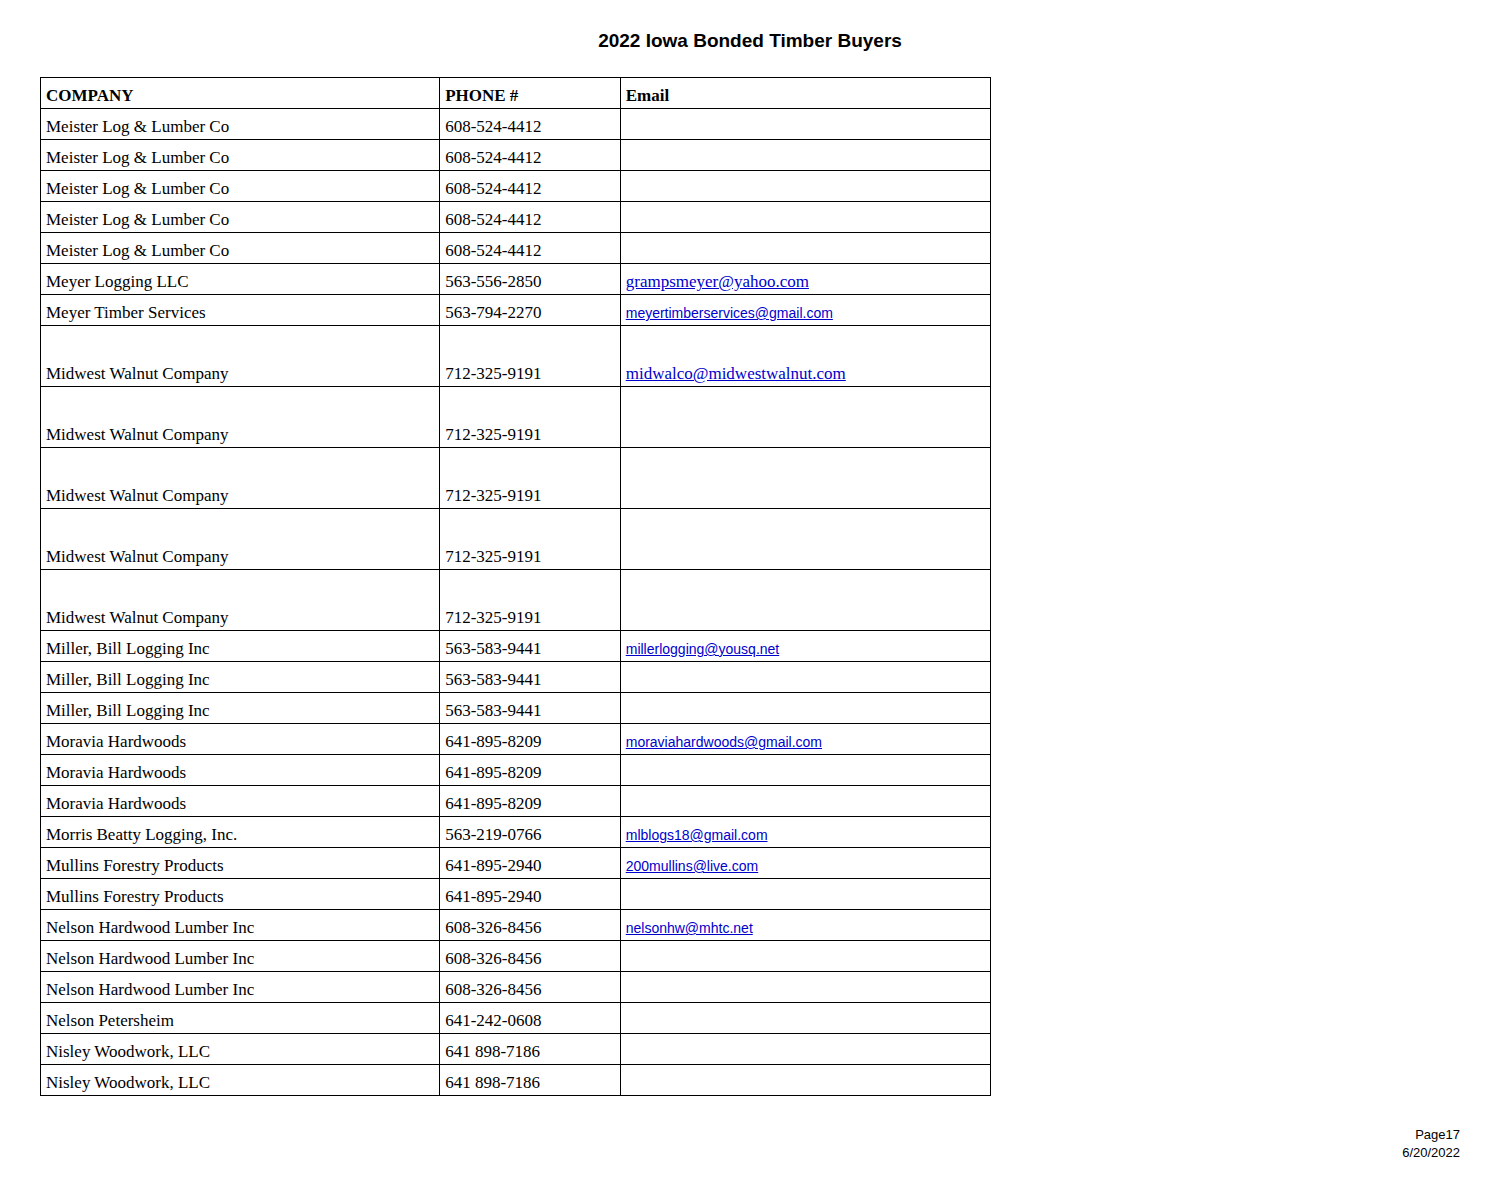2022 Iowa Bonded Timber Buyers
| COMPANY | PHONE # | Email |
| --- | --- | --- |
| Meister Log & Lumber Co | 608-524-4412 | |
| Meister Log & Lumber Co | 608-524-4412 | |
| Meister Log & Lumber Co | 608-524-4412 | |
| Meister Log & Lumber Co | 608-524-4412 | |
| Meister Log & Lumber Co | 608-524-4412 | |
| Meyer Logging LLC | 563-556-2850 | grampsmeyer@yahoo.com |
| Meyer Timber Services | 563-794-2270 | meyertimberservices@gmail.com |
| Midwest Walnut Company | 712-325-9191 | midwalco@midwestwalnut.com |
| Midwest Walnut Company | 712-325-9191 | |
| Midwest Walnut Company | 712-325-9191 | |
| Midwest Walnut Company | 712-325-9191 | |
| Midwest Walnut Company | 712-325-9191 | |
| Miller, Bill Logging Inc | 563-583-9441 | millerlogging@yousq.net |
| Miller, Bill Logging Inc | 563-583-9441 | |
| Miller, Bill Logging Inc | 563-583-9441 | |
| Moravia Hardwoods | 641-895-8209 | moraviahardwoods@gmail.com |
| Moravia Hardwoods | 641-895-8209 | |
| Moravia Hardwoods | 641-895-8209 | |
| Morris Beatty Logging, Inc. | 563-219-0766 | mlblogs18@gmail.com |
| Mullins Forestry Products | 641-895-2940 | 200mullins@live.com |
| Mullins Forestry Products | 641-895-2940 | |
| Nelson Hardwood Lumber Inc | 608-326-8456 | nelsonhw@mhtc.net |
| Nelson Hardwood Lumber Inc | 608-326-8456 | |
| Nelson Hardwood Lumber Inc | 608-326-8456 | |
| Nelson Petersheim | 641-242-0608 | |
| Nisley Woodwork, LLC | 641 898-7186 | |
| Nisley Woodwork, LLC | 641 898-7186 | |
Page17
6/20/2022